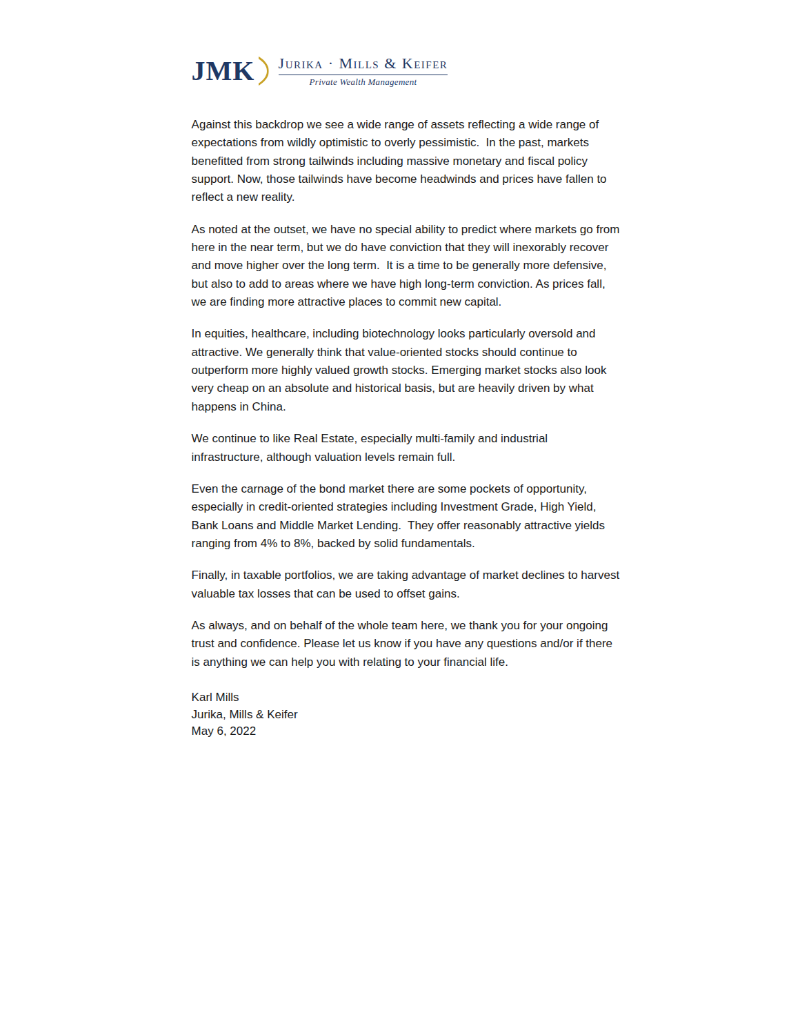JMK
Jurika · Mills & Keifer
Private Wealth Management
Against this backdrop we see a wide range of assets reflecting a wide range of expectations from wildly optimistic to overly pessimistic. In the past, markets benefitted from strong tailwinds including massive monetary and fiscal policy support. Now, those tailwinds have become headwinds and prices have fallen to reflect a new reality.
As noted at the outset, we have no special ability to predict where markets go from here in the near term, but we do have conviction that they will inexorably recover and move higher over the long term. It is a time to be generally more defensive, but also to add to areas where we have high long-term conviction. As prices fall, we are finding more attractive places to commit new capital.
In equities, healthcare, including biotechnology looks particularly oversold and attractive. We generally think that value-oriented stocks should continue to outperform more highly valued growth stocks. Emerging market stocks also look very cheap on an absolute and historical basis, but are heavily driven by what happens in China.
We continue to like Real Estate, especially multi-family and industrial infrastructure, although valuation levels remain full.
Even the carnage of the bond market there are some pockets of opportunity, especially in credit-oriented strategies including Investment Grade, High Yield, Bank Loans and Middle Market Lending. They offer reasonably attractive yields ranging from 4% to 8%, backed by solid fundamentals.
Finally, in taxable portfolios, we are taking advantage of market declines to harvest valuable tax losses that can be used to offset gains.
As always, and on behalf of the whole team here, we thank you for your ongoing trust and confidence. Please let us know if you have any questions and/or if there is anything we can help you with relating to your financial life.
Karl Mills
Jurika, Mills & Keifer
May 6, 2022